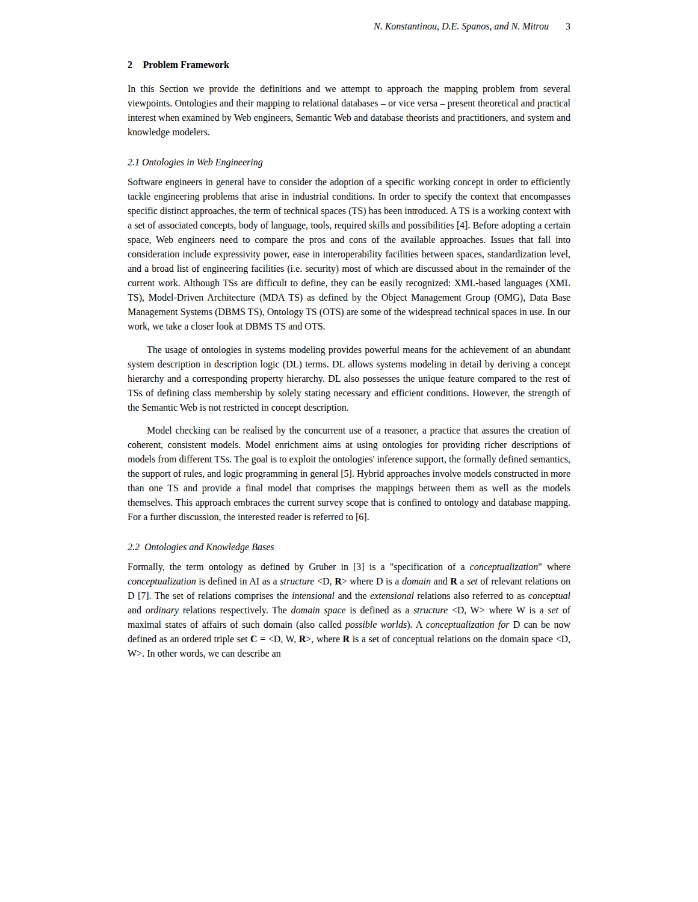N. Konstantinou, D.E. Spanos, and N. Mitrou 3
2 Problem Framework
In this Section we provide the definitions and we attempt to approach the mapping problem from several viewpoints. Ontologies and their mapping to relational databases – or vice versa – present theoretical and practical interest when examined by Web engineers, Semantic Web and database theorists and practitioners, and system and knowledge modelers.
2.1 Ontologies in Web Engineering
Software engineers in general have to consider the adoption of a specific working concept in order to efficiently tackle engineering problems that arise in industrial conditions. In order to specify the context that encompasses specific distinct approaches, the term of technical spaces (TS) has been introduced. A TS is a working context with a set of associated concepts, body of language, tools, required skills and possibilities [4]. Before adopting a certain space, Web engineers need to compare the pros and cons of the available approaches. Issues that fall into consideration include expressivity power, ease in interoperability facilities between spaces, standardization level, and a broad list of engineering facilities (i.e. security) most of which are discussed about in the remainder of the current work. Although TSs are difficult to define, they can be easily recognized: XML-based languages (XML TS), Model-Driven Architecture (MDA TS) as defined by the Object Management Group (OMG), Data Base Management Systems (DBMS TS), Ontology TS (OTS) are some of the widespread technical spaces in use. In our work, we take a closer look at DBMS TS and OTS.
The usage of ontologies in systems modeling provides powerful means for the achievement of an abundant system description in description logic (DL) terms. DL allows systems modeling in detail by deriving a concept hierarchy and a corresponding property hierarchy. DL also possesses the unique feature compared to the rest of TSs of defining class membership by solely stating necessary and efficient conditions. However, the strength of the Semantic Web is not restricted in concept description.
Model checking can be realised by the concurrent use of a reasoner, a practice that assures the creation of coherent, consistent models. Model enrichment aims at using ontologies for providing richer descriptions of models from different TSs. The goal is to exploit the ontologies' inference support, the formally defined semantics, the support of rules, and logic programming in general [5]. Hybrid approaches involve models constructed in more than one TS and provide a final model that comprises the mappings between them as well as the models themselves. This approach embraces the current survey scope that is confined to ontology and database mapping. For a further discussion, the interested reader is referred to [6].
2.2 Ontologies and Knowledge Bases
Formally, the term ontology as defined by Gruber in [3] is a "specification of a conceptualization" where conceptualization is defined in AI as a structure <D, R> where D is a domain and R a set of relevant relations on D [7]. The set of relations comprises the intensional and the extensional relations also referred to as conceptual and ordinary relations respectively. The domain space is defined as a structure <D, W> where W is a set of maximal states of affairs of such domain (also called possible worlds). A conceptualization for D can be now defined as an ordered triple set C = <D, W, R>, where R is a set of conceptual relations on the domain space <D, W>. In other words, we can describe an